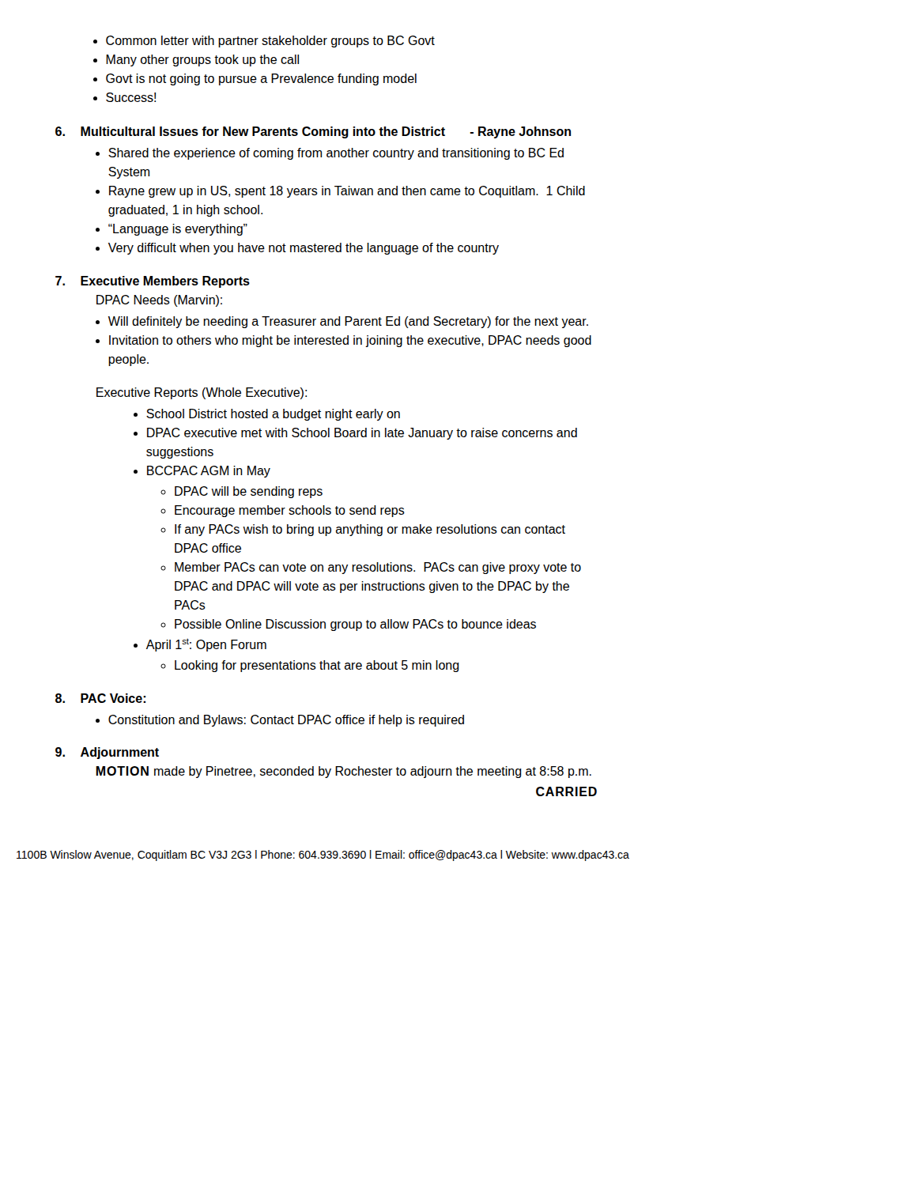Common letter with partner stakeholder groups to BC Govt
Many other groups took up the call
Govt is not going to pursue a Prevalence funding model
Success!
Multicultural Issues for New Parents Coming into the District - Rayne Johnson
Shared the experience of coming from another country and transitioning to BC Ed System
Rayne grew up in US, spent 18 years in Taiwan and then came to Coquitlam. 1 Child graduated, 1 in high school.
“Language is everything”
Very difficult when you have not mastered the language of the country
Executive Members Reports
DPAC Needs (Marvin):
Will definitely be needing a Treasurer and Parent Ed (and Secretary) for the next year.
Invitation to others who might be interested in joining the executive, DPAC needs good people.
Executive Reports (Whole Executive):
School District hosted a budget night early on
DPAC executive met with School Board in late January to raise concerns and suggestions
BCCPAC AGM in May
DPAC will be sending reps
Encourage member schools to send reps
If any PACs wish to bring up anything or make resolutions can contact DPAC office
Member PACs can vote on any resolutions. PACs can give proxy vote to DPAC and DPAC will vote as per instructions given to the DPAC by the PACs
Possible Online Discussion group to allow PACs to bounce ideas
April 1st: Open Forum
Looking for presentations that are about 5 min long
PAC Voice:
Constitution and Bylaws: Contact DPAC office if help is required
Adjournment
MOTION made by Pinetree, seconded by Rochester to adjourn the meeting at 8:58 p.m.
CARRIED
1100B Winslow Avenue, Coquitlam BC V3J 2G3 l Phone: 604.939.3690 l Email: office@dpac43.ca l Website: www.dpac43.ca